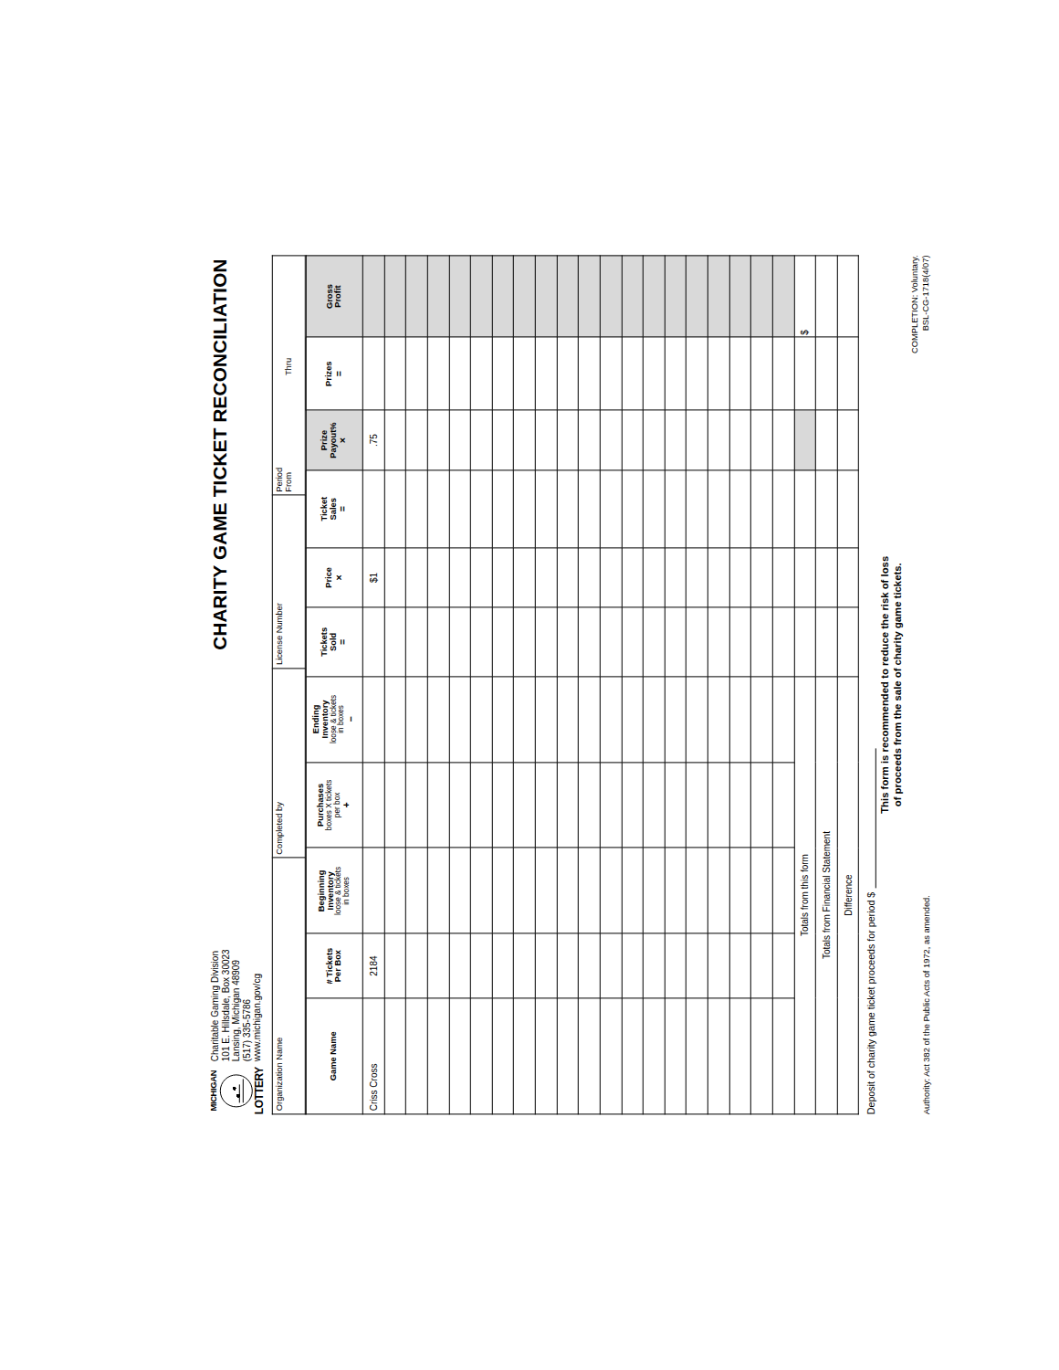MICHIGAN
LOTTERY
Charitable Gaming Division
101 E. Hillsdale, Box 30023
Lansing, Michigan 48909
(517) 335-5786
www.michigan.gov/cg
CHARITY GAME TICKET RECONCILIATION
| Organization Name | Completed by | License Number | Period / From / Thru / |
| Game Name | # Tickets Per Box | Beginning Inventory loose & tickets in boxes | Purchases boxes X tickets per box + | Ending Inventory loose & tickets in boxes − | Tickets Sold = | Price × | Ticket Sales = | Prize Payout% × | Prizes = | Gross Profit |
| --- | --- | --- | --- | --- | --- | --- | --- | --- | --- | --- |
| Criss Cross | 2184 | | | | | $1 | | .75 | | |
| Totals from this form | | | | | | $ |
| Totals from Financial Statement | | | | | | |
| Difference | | | | | | |
Deposit of charity game ticket proceeds for period $
This form is recommended to reduce the risk of loss
of proceeds from the sale of charity game tickets.
Authority: Act 382 of the Public Acts of 1972, as amended.
COMPLETION: Voluntary.
BSL-CG-1718(4/07)